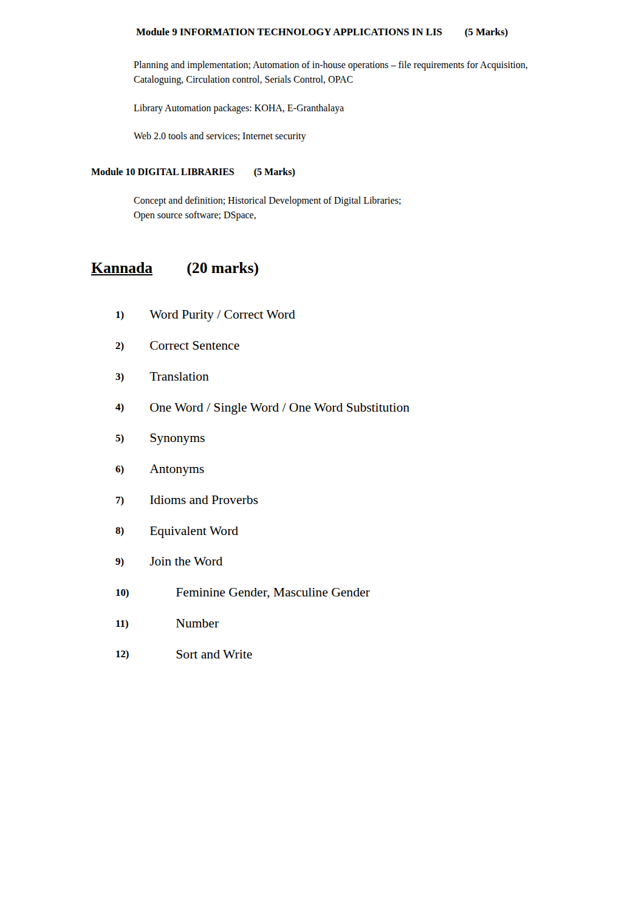Module 9 INFORMATION TECHNOLOGY APPLICATIONS IN LIS(5 Marks)
Planning and implementation; Automation of in-house operations – file requirements for Acquisition, Cataloguing, Circulation control, Serials Control, OPAC
Library Automation packages: KOHA, E-Granthalaya
Web 2.0 tools and services; Internet security
Module 10 DIGITAL LIBRARIES(5 Marks)
Concept and definition; Historical Development of Digital Libraries;
Open source software; DSpace,
Kannada(20 marks)
1) Word Purity / Correct Word
2) Correct Sentence
3) Translation
4) One Word / Single Word / One Word Substitution
5) Synonyms
6) Antonyms
7) Idioms and Proverbs
8) Equivalent Word
9) Join the Word
10) Feminine Gender, Masculine Gender
11) Number
12) Sort and Write